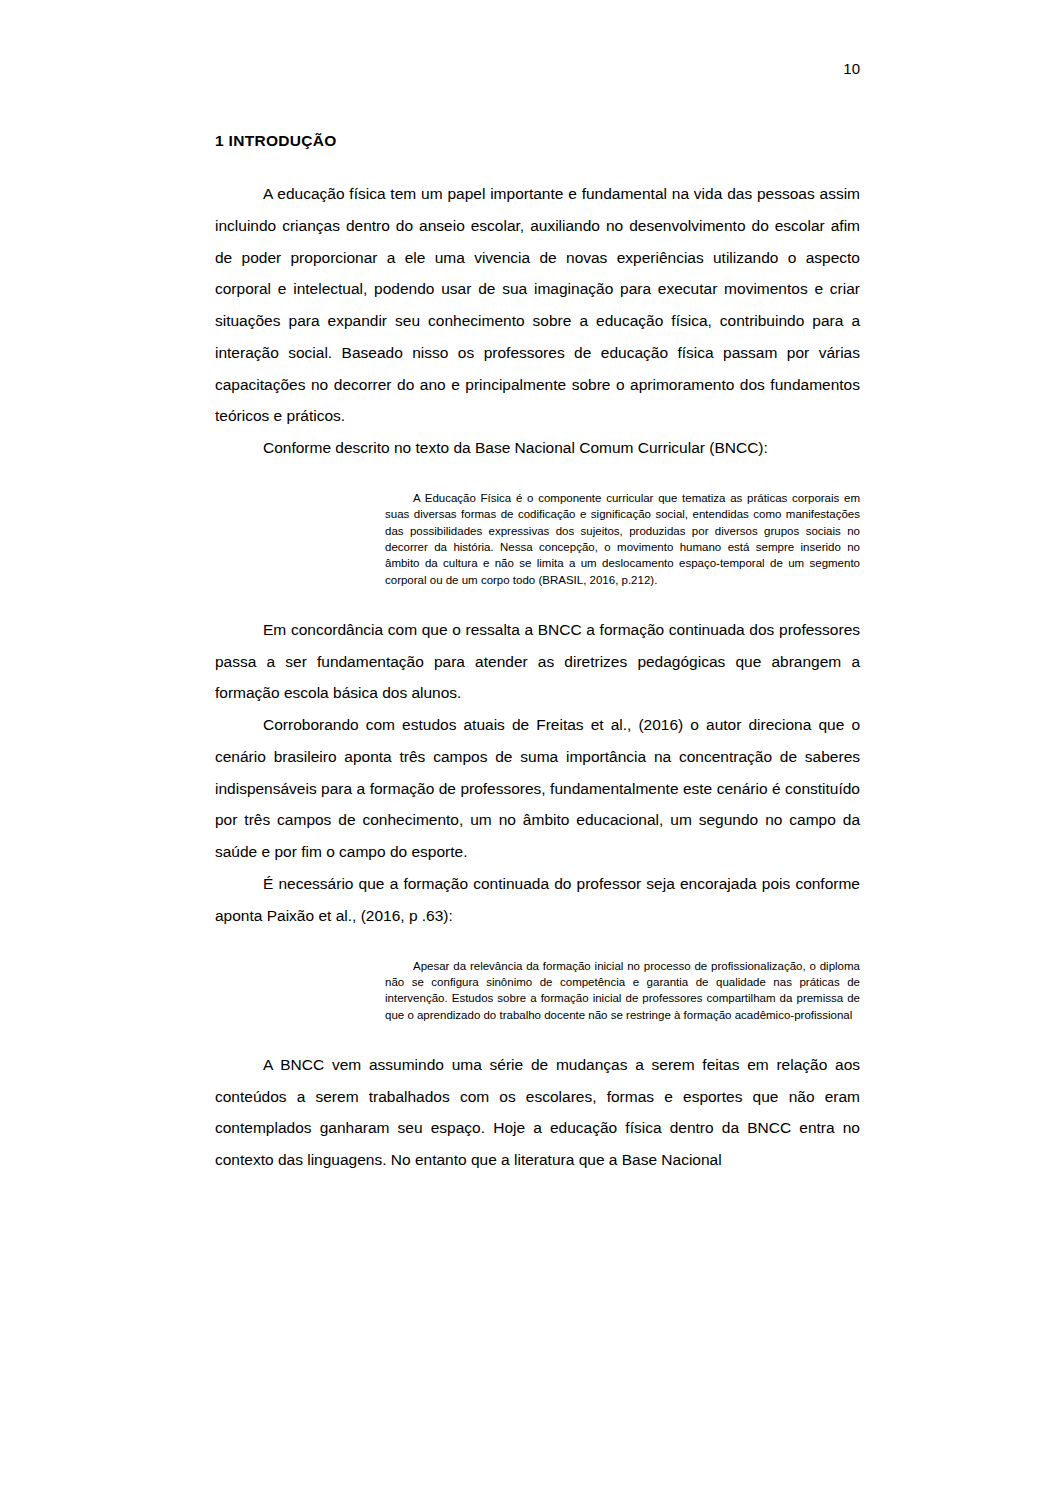10
1 INTRODUÇÃO
A educação física tem um papel importante e fundamental na vida das pessoas assim incluindo crianças dentro do anseio escolar, auxiliando no desenvolvimento do escolar afim de poder proporcionar a ele uma vivencia de novas experiências utilizando o aspecto corporal e intelectual, podendo usar de sua imaginação para executar movimentos e criar situações para expandir seu conhecimento sobre a educação física, contribuindo para a interação social. Baseado nisso os professores de educação física passam por várias capacitações no decorrer do ano e principalmente sobre o aprimoramento dos fundamentos teóricos e práticos.
Conforme descrito no texto da Base Nacional Comum Curricular (BNCC):
A Educação Física é o componente curricular que tematiza as práticas corporais em suas diversas formas de codificação e significação social, entendidas como manifestações das possibilidades expressivas dos sujeitos, produzidas por diversos grupos sociais no decorrer da história. Nessa concepção, o movimento humano está sempre inserido no âmbito da cultura e não se limita a um deslocamento espaço-temporal de um segmento corporal ou de um corpo todo (BRASIL, 2016, p.212).
Em concordância com que o ressalta a BNCC a formação continuada dos professores passa a ser fundamentação para atender as diretrizes pedagógicas que abrangem a formação escola básica dos alunos.
Corroborando com estudos atuais de Freitas et al., (2016) o autor direciona que o cenário brasileiro aponta três campos de suma importância na concentração de saberes indispensáveis para a formação de professores, fundamentalmente este cenário é constituído por três campos de conhecimento, um no âmbito educacional, um segundo no campo da saúde e por fim o campo do esporte.
É necessário que a formação continuada do professor seja encorajada pois conforme aponta Paixão et al., (2016, p .63):
Apesar da relevância da formação inicial no processo de profissionalização, o diploma não se configura sinônimo de competência e garantia de qualidade nas práticas de intervenção. Estudos sobre a formação inicial de professores compartilham da premissa de que o aprendizado do trabalho docente não se restringe à formação acadêmico-profissional
A BNCC vem assumindo uma série de mudanças a serem feitas em relação aos conteúdos a serem trabalhados com os escolares, formas e esportes que não eram contemplados ganharam seu espaço. Hoje a educação física dentro da BNCC entra no contexto das linguagens. No entanto que a literatura que a Base Nacional